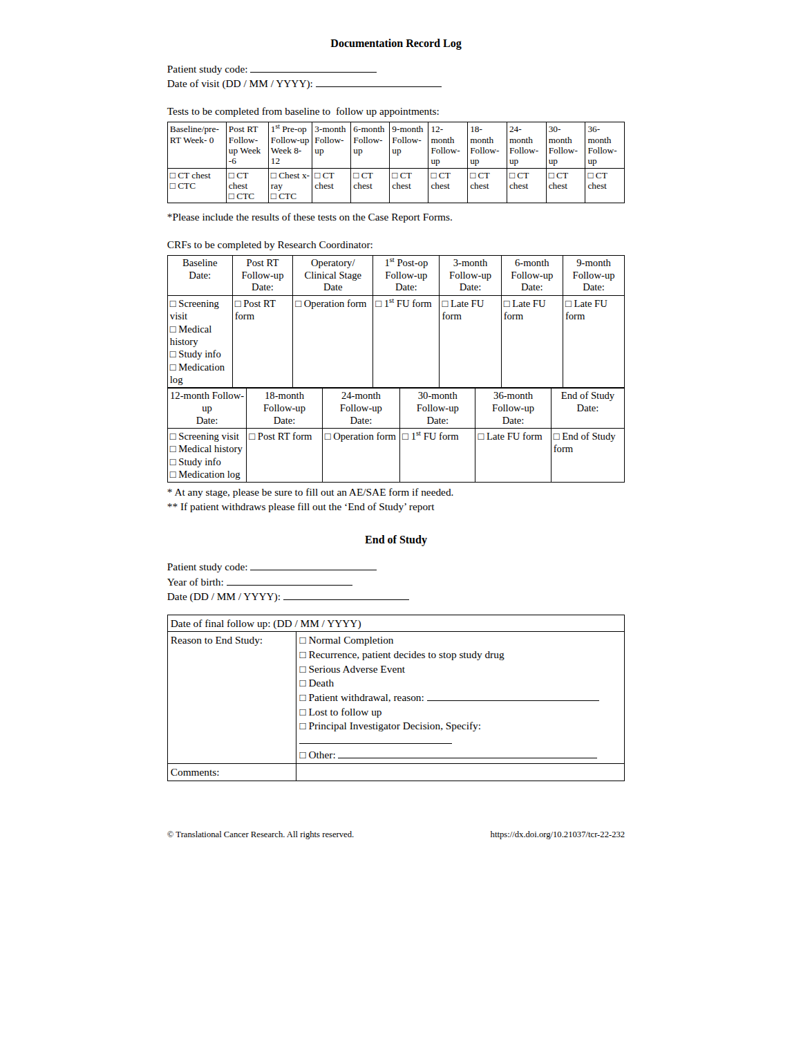Documentation Record Log
Patient study code:
Date of visit (DD / MM / YYYY):
Tests to be completed from baseline to follow up appointments:
| Baseline/pre-RT Week- 0 | Post RT Follow-up Week -6 | 1 st Pre-op Follow-up Week 8-12 | 3-month Follow-up | 6-month Follow-up | 9-month Follow-up | 12-month Follow-up | 18-month Follow-up | 24-month Follow-up | 30-month Follow-up | 36-month Follow-up |
| □ CT chest □ CTC | □ CT chest □ CTC | □ Chest x-ray □ CTC | □ CT chest | □ CT chest | □ CT chest | □ CT chest | □ CT chest | □ CT chest | □ CT chest | □ CT chest |
*Please include the results of these tests on the Case Report Forms.
CRFs to be completed by Research Coordinator:
| Baseline Date: | Post RT Follow-up Date: | Operatory/ Clinical Stage Date | 1 st Post-op Follow-up Date: | 3-month Follow-up Date: | 6-month Follow-up Date: | 9-month Follow-up Date: |
| □ Screening visit □ Medical history □ Study info □ Medication log | □ Post RT form | □ Operation form | □ 1 st FU form | □ Late FU form | □ Late FU form | □ Late FU form |
| 12-month Follow-up Date: | 18-month Follow-up Date: | 24-month Follow-up Date: | 30-month Follow-up Date: | 36-month Follow-up Date: | End of Study Date: |
| □ Screening visit □ Medical history □ Study info □ Medication log | □ Post RT form | □ Operation form | □ 1 st FU form | □ Late FU form | □ End of Study form |
* At any stage, please be sure to fill out an AE/SAE form if needed.
** If patient withdraws please fill out the ‘End of Study’ report
End of Study
Patient study code:
Year of birth:
Date (DD / MM / YYYY):
| Date of final follow up: (DD / MM / YYYY) |
| Reason to End Study: | □ Normal Completion □ Recurrence, patient decides to stop study drug □ Serious Adverse Event □ Death □ Patient withdrawal, reason: □ Lost to follow up □ Principal Investigator Decision, Specify: □ Other: |
| Comments: | |
© Translational Cancer Research. All rights reserved. https://dx.doi.org/10.21037/tcr-22-232